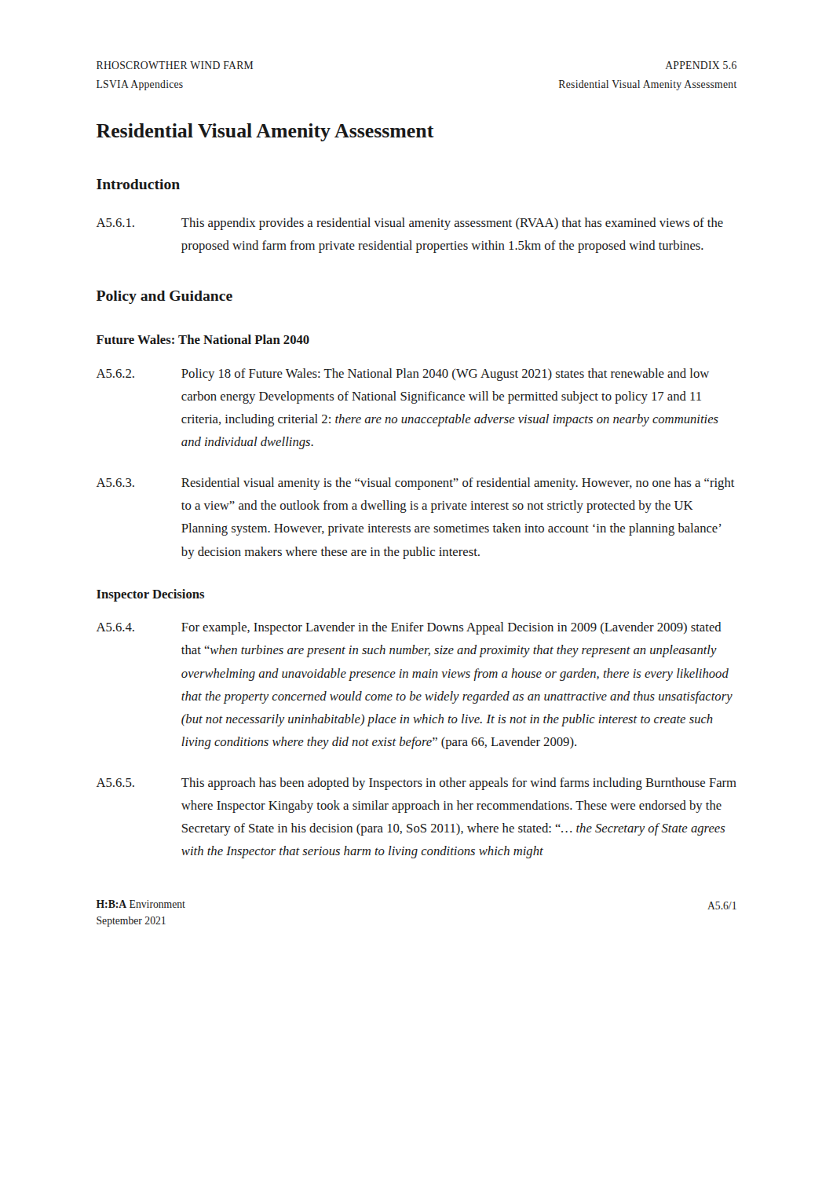Rhoscrowther Wind Farm LSVIA Appendices
APPENDIX 5.6 Residential Visual Amenity Assessment
Residential Visual Amenity Assessment
Introduction
A5.6.1. This appendix provides a residential visual amenity assessment (RVAA) that has examined views of the proposed wind farm from private residential properties within 1.5km of the proposed wind turbines.
Policy and Guidance
Future Wales: The National Plan 2040
A5.6.2. Policy 18 of Future Wales: The National Plan 2040 (WG August 2021) states that renewable and low carbon energy Developments of National Significance will be permitted subject to policy 17 and 11 criteria, including criterial 2: there are no unacceptable adverse visual impacts on nearby communities and individual dwellings.
A5.6.3. Residential visual amenity is the “visual component” of residential amenity. However, no one has a “right to a view” and the outlook from a dwelling is a private interest so not strictly protected by the UK Planning system. However, private interests are sometimes taken into account ‘in the planning balance’ by decision makers where these are in the public interest.
Inspector Decisions
A5.6.4. For example, Inspector Lavender in the Enifer Downs Appeal Decision in 2009 (Lavender 2009) stated that “when turbines are present in such number, size and proximity that they represent an unpleasantly overwhelming and unavoidable presence in main views from a house or garden, there is every likelihood that the property concerned would come to be widely regarded as an unattractive and thus unsatisfactory (but not necessarily uninhabitable) place in which to live. It is not in the public interest to create such living conditions where they did not exist before” (para 66, Lavender 2009).
A5.6.5. This approach has been adopted by Inspectors in other appeals for wind farms including Burnthouse Farm where Inspector Kingaby took a similar approach in her recommendations. These were endorsed by the Secretary of State in his decision (para 10, SoS 2011), where he stated: “… the Secretary of State agrees with the Inspector that serious harm to living conditions which might
H:B:A Environment
September 2021
A5.6/1